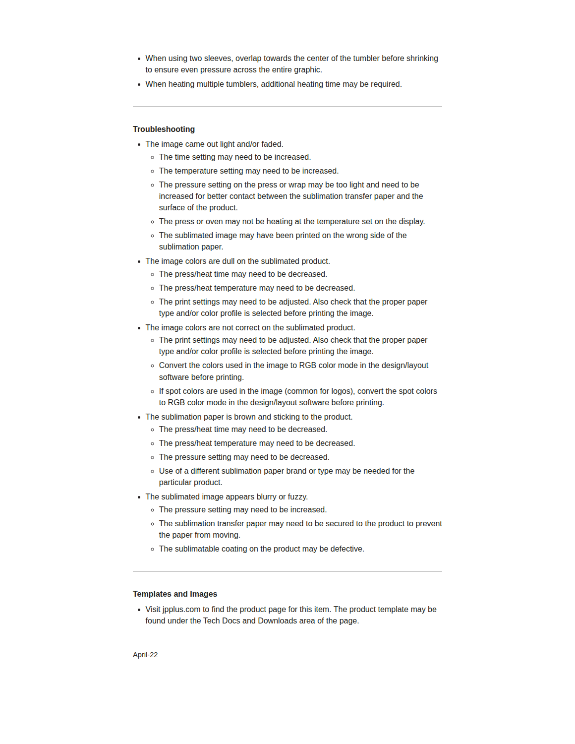When using two sleeves, overlap towards the center of the tumbler before shrinking to ensure even pressure across the entire graphic.
When heating multiple tumblers, additional heating time may be required.
Troubleshooting
The image came out light and/or faded.
The time setting may need to be increased.
The temperature setting may need to be increased.
The pressure setting on the press or wrap may be too light and need to be increased for better contact between the sublimation transfer paper and the surface of the product.
The press or oven may not be heating at the temperature set on the display.
The sublimated image may have been printed on the wrong side of the sublimation paper.
The image colors are dull on the sublimated product.
The press/heat time may need to be decreased.
The press/heat temperature may need to be decreased.
The print settings may need to be adjusted. Also check that the proper paper type and/or color profile is selected before printing the image.
The image colors are not correct on the sublimated product.
The print settings may need to be adjusted. Also check that the proper paper type and/or color profile is selected before printing the image.
Convert the colors used in the image to RGB color mode in the design/layout software before printing.
If spot colors are used in the image (common for logos), convert the spot colors to RGB color mode in the design/layout software before printing.
The sublimation paper is brown and sticking to the product.
The press/heat time may need to be decreased.
The press/heat temperature may need to be decreased.
The pressure setting may need to be decreased.
Use of a different sublimation paper brand or type may be needed for the particular product.
The sublimated image appears blurry or fuzzy.
The pressure setting may need to be increased.
The sublimation transfer paper may need to be secured to the product to prevent the paper from moving.
The sublimatable coating on the product may be defective.
Templates and Images
Visit jpplus.com to find the product page for this item. The product template may be found under the Tech Docs and Downloads area of the page.
April-22